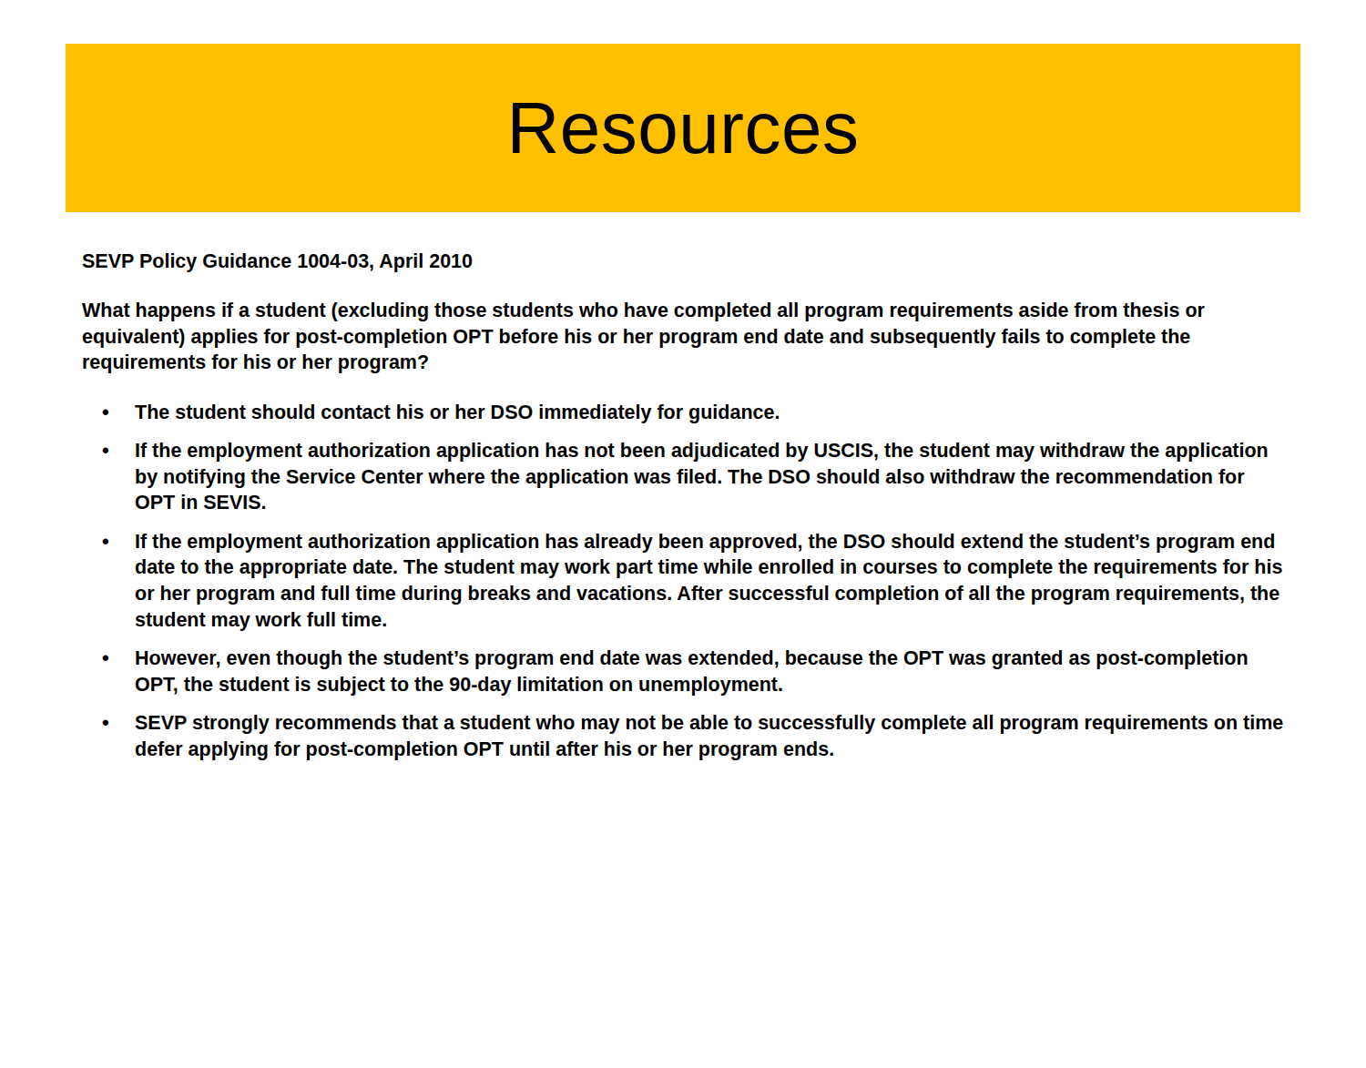Resources
SEVP Policy Guidance 1004-03, April 2010
What happens if a student (excluding those students who have completed all program requirements aside from thesis or equivalent) applies for post-completion OPT before his or her program end date and subsequently fails to complete the requirements for his or her program?
The student should contact his or her DSO immediately for guidance.
If the employment authorization application has not been adjudicated by USCIS, the student may withdraw the application by notifying the Service Center where the application was filed. The DSO should also withdraw the recommendation for OPT in SEVIS.
If the employment authorization application has already been approved, the DSO should extend the student’s program end date to the appropriate date. The student may work part time while enrolled in courses to complete the requirements for his or her program and full time during breaks and vacations. After successful completion of all the program requirements, the student may work full time.
However, even though the student’s program end date was extended, because the OPT was granted as post-completion OPT, the student is subject to the 90-day limitation on unemployment.
SEVP strongly recommends that a student who may not be able to successfully complete all program requirements on time defer applying for post-completion OPT until after his or her program ends.